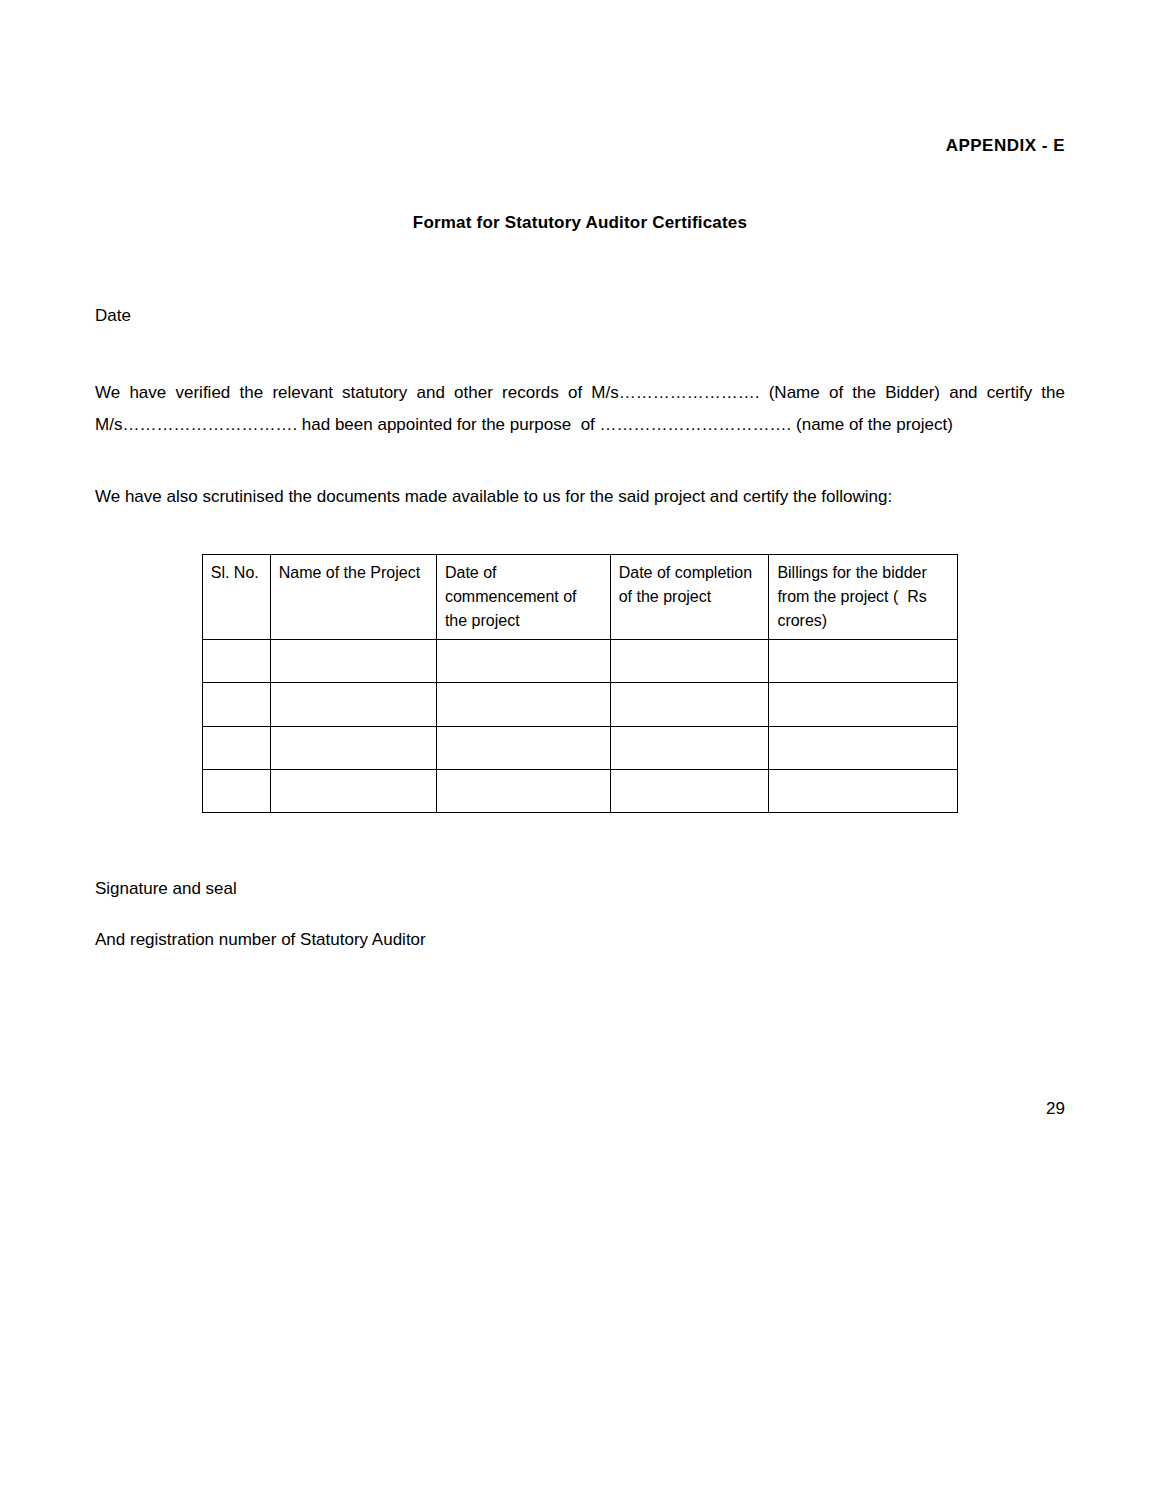APPENDIX - E
Format for Statutory Auditor Certificates
Date
We have verified the relevant statutory and other records of M/s……………………. (Name of the Bidder) and certify the M/s…………………………. had been appointed for the purpose of ……………………………. (name of the project)
We have also scrutinised the documents made available to us for the said project and certify the following:
| Sl. No. | Name of the Project | Date of commencement of the project | Date of completion of the project | Billings for the bidder from the project ( Rs crores) |
| --- | --- | --- | --- | --- |
Signature and seal
And registration number of Statutory Auditor
29